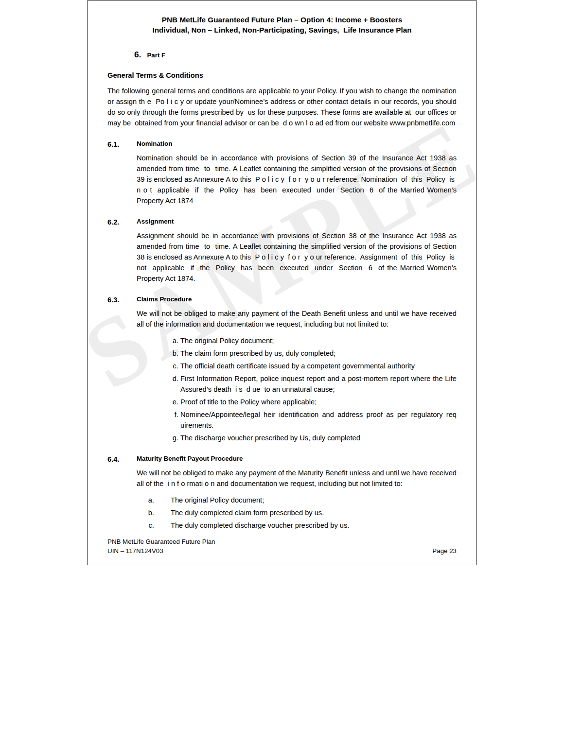SAMPLE
PNB MetLife Guaranteed Future Plan – Option 4: Income + Boosters
Individual, Non – Linked, Non-Participating, Savings, Life Insurance Plan
6.Part F
General Terms & Conditions
The following general terms and conditions are applicable to your Policy. If you wish to change the nomination or assign th e Po l i c y or update your/Nominee’s address or other contact details in our records, you should do so only through the forms prescribed by us for these purposes. These forms are available at our offices or may be obtained from your financial advisor or can be d o wn l o ad ed from our website www.pnbmetlife.com
6.1.
Nomination
Nomination should be in accordance with provisions of Section 39 of the Insurance Act 1938 as amended from time to time. A Leaflet containing the simplified version of the provisions of Section 39 is enclosed as Annexure A to this P o l i c y f o r y o u r reference. Nomination of this Policy is n o t applicable if the Policy has been executed under Section 6 of the Married Women’s Property Act 1874
6.2.
Assignment
Assignment should be in accordance with provisions of Section 38 of the Insurance Act 1938 as amended from time to time. A Leaflet containing the simplified version of the provisions of Section 38 is enclosed as Annexure A to this P o l i c y f o r y o ur reference. Assignment of this Policy is not applicable if the Policy has been executed under Section 6 of the Married Women’s Property Act 1874.
6.3.
Claims Procedure
We will not be obliged to make any payment of the Death Benefit unless and until we have received all of the information and documentation we request, including but not limited to:
The original Policy document;
The claim form prescribed by us, duly completed;
The official death certificate issued by a competent governmental authority
First Information Report, police inquest report and a post-mortem report where the Life Assured’s death i s d ue to an unnatural cause;
Proof of title to the Policy where applicable;
Nominee/Appointee/legal heir identification and address proof as per regulatory req uirements.
The discharge voucher prescribed by Us, duly completed
6.4.
Maturity Benefit Payout Procedure
We will not be obliged to make any payment of the Maturity Benefit unless and until we have received all of the i n f o rmati o n and documentation we request, including but not limited to:
The original Policy document;
The duly completed claim form prescribed by us.
The duly completed discharge voucher prescribed by us.
PNB MetLife Guaranteed Future Plan
UIN – 117N124V03
Page 23